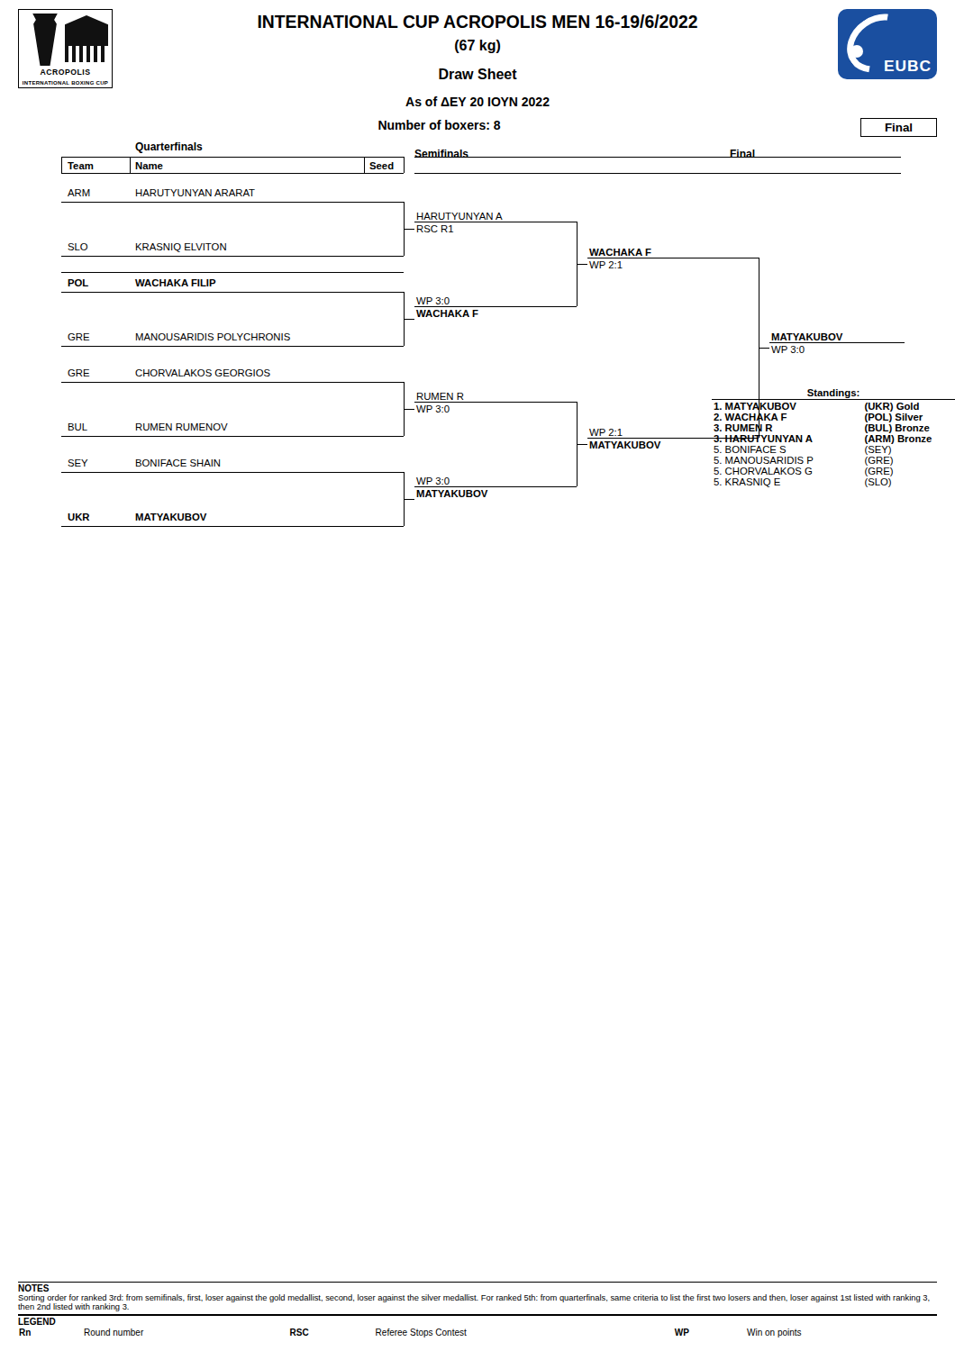ACROPOLIS
INTERNATIONAL BOXING CUP
EUBC
INTERNATIONAL CUP ACROPOLIS MEN 16-19/6/2022
(67 kg)
Draw Sheet
As of ΔΕΥ 20 ΙΟΥΝ 2022
Final
Number of boxers: 8
Quarterfinals
Semifinals
Final
Team
Name
Seed
ARM
HARUTYUNYAN ARARAT
SLO
KRASNIQ ELVITON
HARUTYUNYAN A
RSC R1
POL
WACHAKA FILIP
WP 3:0
WACHAKA F
GRE
MANOUSARIDIS POLYCHRONIS
WACHAKA F
WP 2:1
GRE
CHORVALAKOS GEORGIOS
BUL
RUMEN RUMENOV
RUMEN R
WP 3:0
SEY
BONIFACE SHAIN
UKR
MATYAKUBOV
WP 3:0
MATYAKUBOV
WP 2:1
MATYAKUBOV
MATYAKUBOV
WP 3:0
Standings:
| 1. MATYAKUBOV | (UKR) Gold |
| 2. WACHAKA F | (POL) Silver |
| 3. RUMEN R | (BUL) Bronze |
| 3. HARUTYUNYAN A | (ARM) Bronze |
| 5. BONIFACE S | (SEY) |
| 5. MANOUSARIDIS P | (GRE) |
| 5. CHORVALAKOS G | (GRE) |
| 5. KRASNIQ E | (SLO) |
NOTES
Sorting order for ranked 3rd: from semifinals, first, loser against the gold medallist, second, loser against the silver medallist. For ranked 5th: from quarterfinals, same criteria to list the first two losers and then, loser against 1st listed with ranking 3, then 2nd listed with ranking 3.
LEGEND
| Rn | Round number | RSC | Referee Stops Contest | WP | Win on points |